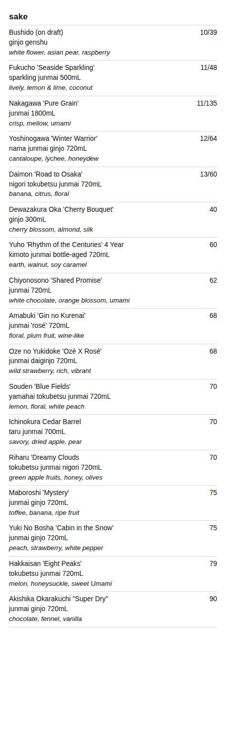sake
| Bushido (on draft) ginjo genshu white flower, asian pear, raspberry | 10/39 |
| Fukucho 'Seaside Sparkling' sparkling junmai 500mL lively, lemon & lime, coconut | 11/48 |
| Nakagawa 'Pure Grain' junmai 1800mL crisp, mellow, umami | 11/135 |
| Yoshinogawa 'Winter Warrior' nama junmai ginjo 720mL cantaloupe, lychee, honeydew | 12/64 |
| Daimon 'Road to Osaka' nigori tokubetsu junmai 720mL banana, citrus, floral | 13/60 |
| Dewazakura Oka 'Cherry Bouquet' ginjo 300mL cherry blossom, almond, silk | 40 |
| Yuho 'Rhythm of the Centuries' 4 Year kimoto junmai bottle-aged 720mL earth, walnut, soy caramel | 60 |
| Chiyonosono 'Shared Promise' junmai 720mL white chocolate, orange blossom, umami | 62 |
| Amabuki 'Gin no Kurenai' junmai 'rosé' 720mL floral, plum fruit, wine-like | 68 |
| Oze no Yukidoke 'Ozé X Rosé' junmai daiginjo 720mL wild strawberry, rich, vibrant | 68 |
| Souden 'Blue Fields' yamahai tokubetsu junmai 720mL lemon, floral, white peach | 70 |
| Ichinokura Cedar Barrel taru junmai 700mL savory, dried apple, pear | 70 |
| Riharu 'Dreamy Clouds tokubetsu junmai nigori 720mL green apple fruits, honey, olives | 70 |
| Maboroshi 'Mystery' junmai ginjo 720mL toffee, banana, ripe fruit | 75 |
| Yuki No Bosha 'Cabin in the Snow' junmai ginjo 720mL peach, strawberry, white pepper | 75 |
| Hakkaisan 'Eight Peaks' tokubetsu junmai 720mL melon, honeysuckle, sweet Umami | 79 |
| Akishika Okarakuchi "Super Dry" junmai ginjo 720mL chocolate, fennel, vanilla | 90 |